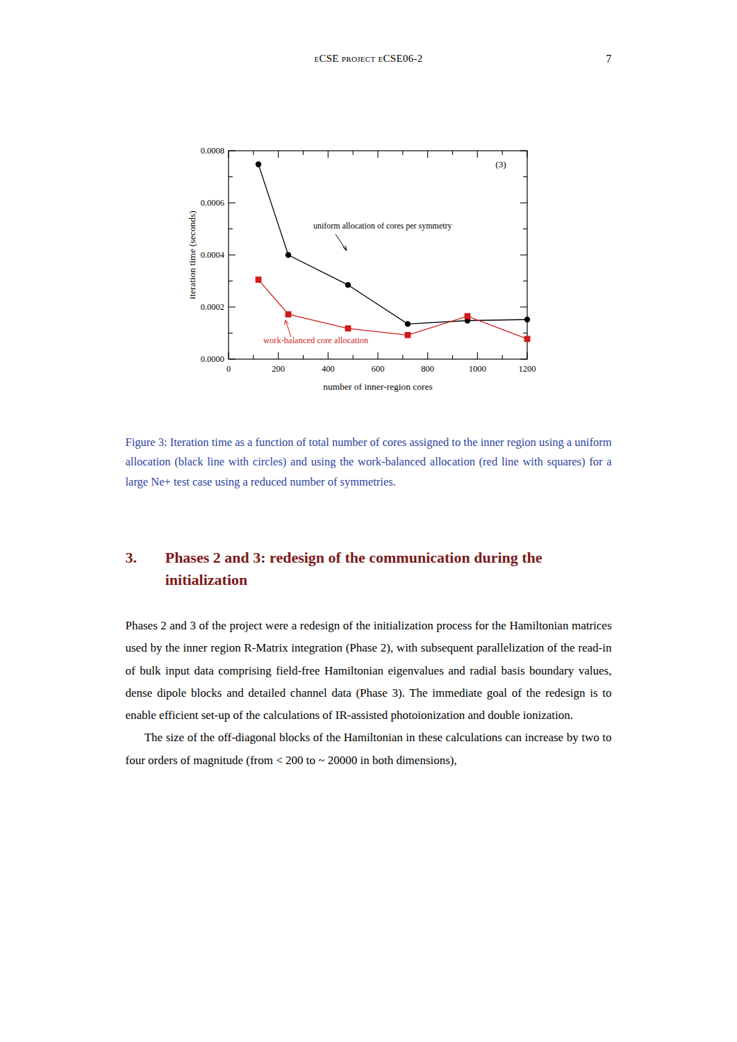eCSE project eCSE06-2 7
0.0000 0.0002 0.0004 0.0006 0.0008 0 200 400 600 800 1000 1200 number of inner-region cores iteration time (seconds) (3) uniform allocation of cores per symmetry work-balanced core allocation
Figure 3: Iteration time as a function of total number of cores assigned to the inner region using a uniform allocation (black line with circles) and using the work-balanced allocation (red line with squares) for a large Ne+ test case using a reduced number of symmetries.
3. Phases 2 and 3: redesign of the communication during the initialization
Phases 2 and 3 of the project were a redesign of the initialization process for the Hamiltonian matrices used by the inner region R-Matrix integration (Phase 2), with subsequent parallelization of the read-in of bulk input data comprising field-free Hamiltonian eigenvalues and radial basis boundary values, dense dipole blocks and detailed channel data (Phase 3). The immediate goal of the redesign is to enable efficient set-up of the calculations of IR-assisted photoionization and double ionization.
The size of the off-diagonal blocks of the Hamiltonian in these calculations can increase by two to four orders of magnitude (from < 200 to ~ 20000 in both dimensions),